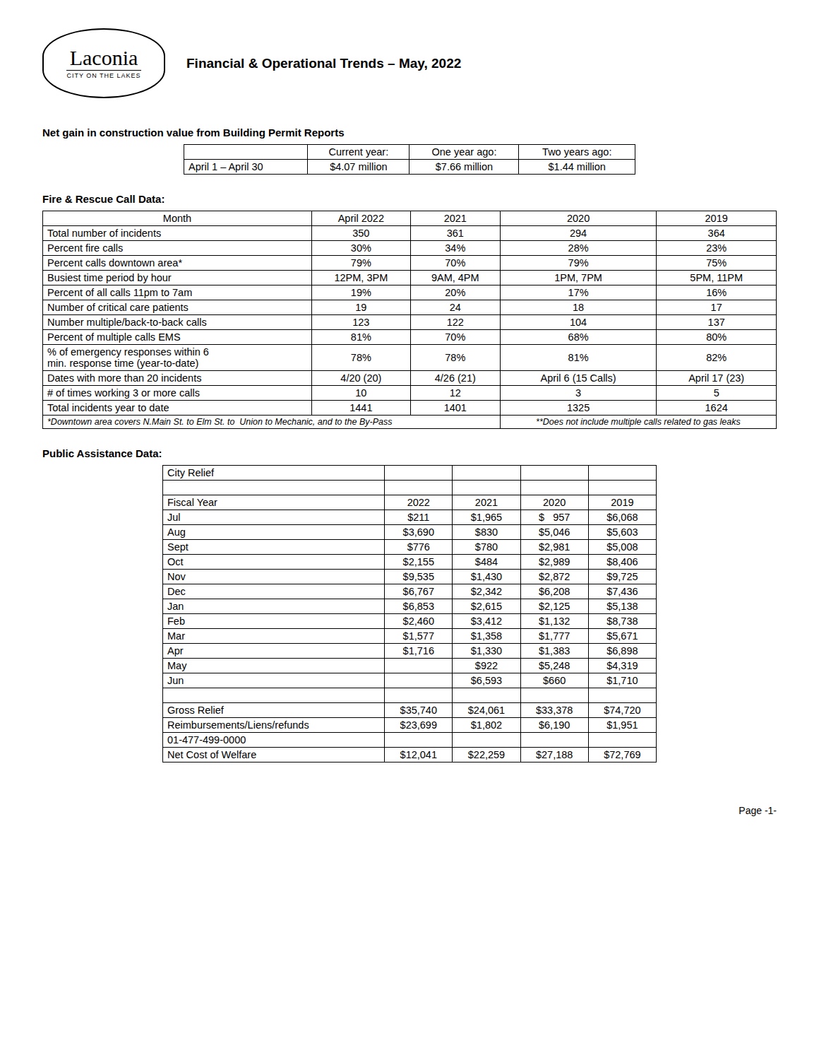Laconia
CITY ON THE LAKES
Financial & Operational Trends – May, 2022
Net gain in construction value from Building Permit Reports
| | Current year: | One year ago: | Two years ago: |
| April 1 – April 30 | $4.07 million | $7.66 million | $1.44 million |
Fire & Rescue Call Data:
| Month | April 2022 | 2021 | 2020 | 2019 |
| Total number of incidents | 350 | 361 | 294 | 364 |
| Percent fire calls | 30% | 34% | 28% | 23% |
| Percent calls downtown area* | 79% | 70% | 79% | 75% |
| Busiest time period by hour | 12PM, 3PM | 9AM, 4PM | 1PM, 7PM | 5PM, 11PM |
| Percent of all calls 11pm to 7am | 19% | 20% | 17% | 16% |
| Number of critical care patients | 19 | 24 | 18 | 17 |
| Number multiple/back-to-back calls | 123 | 122 | 104 | 137 |
| Percent of multiple calls EMS | 81% | 70% | 68% | 80% |
| % of emergency responses within 6 min. response time (year-to-date) | 78% | 78% | 81% | 82% |
| Dates with more than 20 incidents | 4/20 (20) | 4/26 (21) | April 6 (15 Calls) | April 17 (23) |
| # of times working 3 or more calls | 10 | 12 | 3 | 5 |
| Total incidents year to date | 1441 | 1401 | 1325 | 1624 |
| *Downtown area covers N.Main St. to Elm St. to Union to Mechanic, and to the By-Pass | **Does not include multiple calls related to gas leaks |
Public Assistance Data:
| City Relief | | | | |
| Fiscal Year | 2022 | 2021 | 2020 | 2019 |
| Jul | $211 | $1,965 | $ 957 | $6,068 |
| Aug | $3,690 | $830 | $5,046 | $5,603 |
| Sept | $776 | $780 | $2,981 | $5,008 |
| Oct | $2,155 | $484 | $2,989 | $8,406 |
| Nov | $9,535 | $1,430 | $2,872 | $9,725 |
| Dec | $6,767 | $2,342 | $6,208 | $7,436 |
| Jan | $6,853 | $2,615 | $2,125 | $5,138 |
| Feb | $2,460 | $3,412 | $1,132 | $8,738 |
| Mar | $1,577 | $1,358 | $1,777 | $5,671 |
| Apr | $1,716 | $1,330 | $1,383 | $6,898 |
| May | | $922 | $5,248 | $4,319 |
| Jun | | $6,593 | $660 | $1,710 |
| Gross Relief | $35,740 | $24,061 | $33,378 | $74,720 |
| Reimbursements/Liens/refunds | $23,699 | $1,802 | $6,190 | $1,951 |
| 01-477-499-0000 | | | | |
| Net Cost of Welfare | $12,041 | $22,259 | $27,188 | $72,769 |
Page -1-